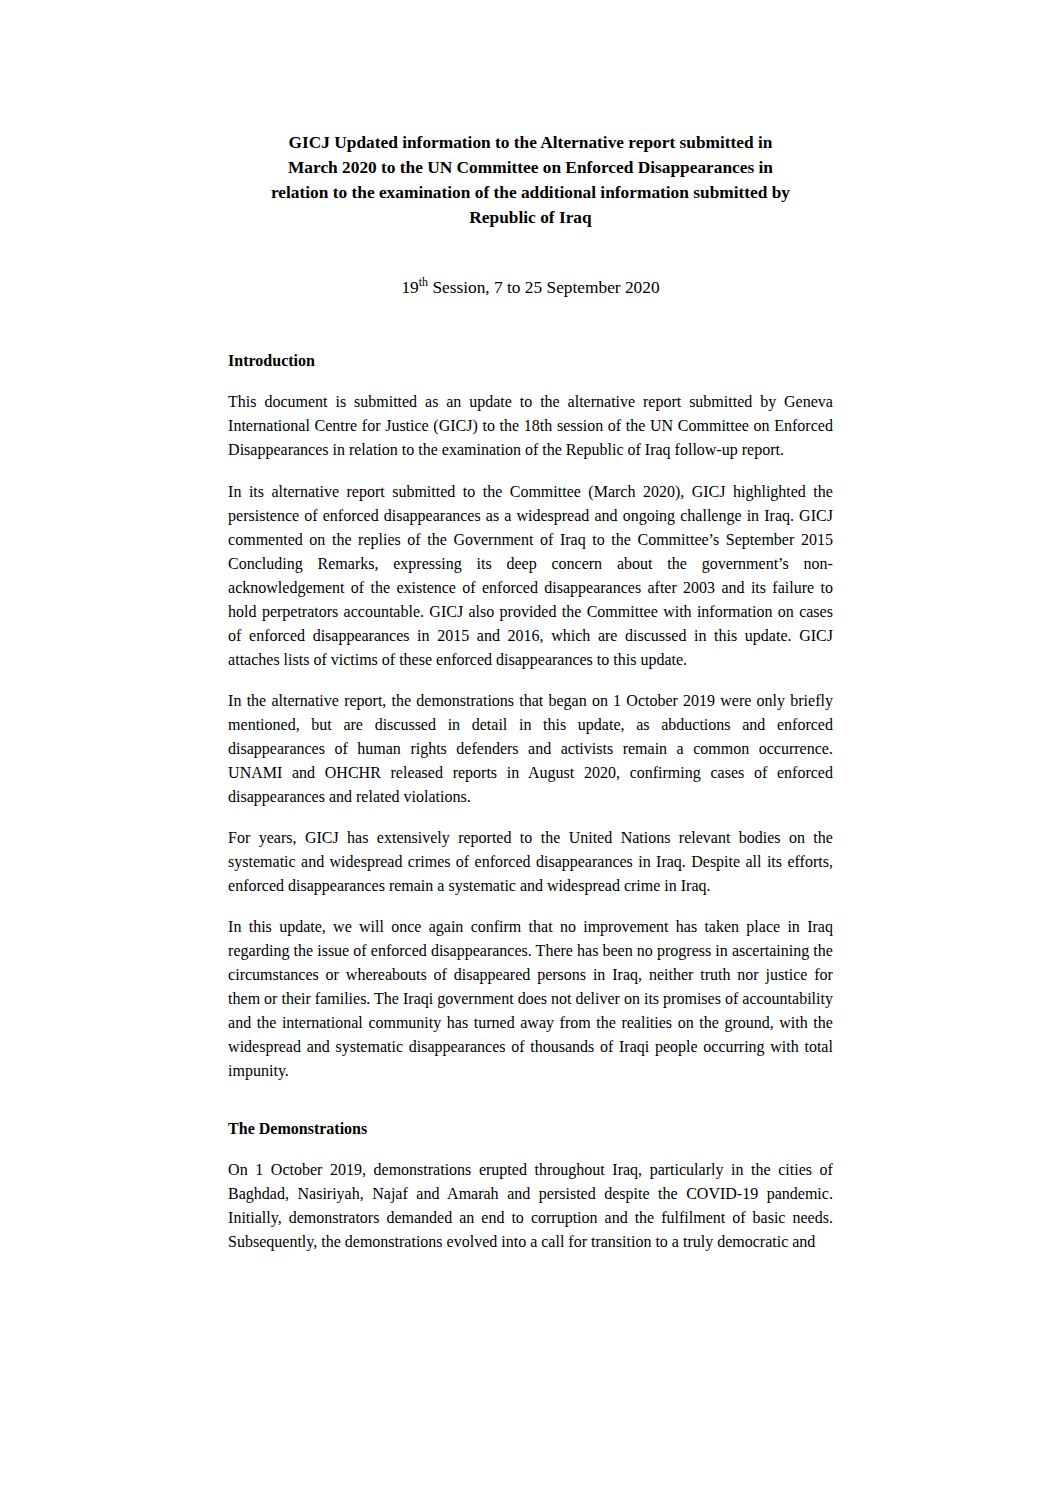GICJ Updated information to the Alternative report submitted in March 2020 to the UN Committee on Enforced Disappearances in relation to the examination of the additional information submitted by Republic of Iraq
19th Session, 7 to 25 September 2020
Introduction
This document is submitted as an update to the alternative report submitted by Geneva International Centre for Justice (GICJ) to the 18th session of the UN Committee on Enforced Disappearances in relation to the examination of the Republic of Iraq follow-up report.
In its alternative report submitted to the Committee (March 2020), GICJ highlighted the persistence of enforced disappearances as a widespread and ongoing challenge in Iraq. GICJ commented on the replies of the Government of Iraq to the Committee’s September 2015 Concluding Remarks, expressing its deep concern about the government’s non-acknowledgement of the existence of enforced disappearances after 2003 and its failure to hold perpetrators accountable. GICJ also provided the Committee with information on cases of enforced disappearances in 2015 and 2016, which are discussed in this update. GICJ attaches lists of victims of these enforced disappearances to this update.
In the alternative report, the demonstrations that began on 1 October 2019 were only briefly mentioned, but are discussed in detail in this update, as abductions and enforced disappearances of human rights defenders and activists remain a common occurrence. UNAMI and OHCHR released reports in August 2020, confirming cases of enforced disappearances and related violations.
For years, GICJ has extensively reported to the United Nations relevant bodies on the systematic and widespread crimes of enforced disappearances in Iraq. Despite all its efforts, enforced disappearances remain a systematic and widespread crime in Iraq.
In this update, we will once again confirm that no improvement has taken place in Iraq regarding the issue of enforced disappearances. There has been no progress in ascertaining the circumstances or whereabouts of disappeared persons in Iraq, neither truth nor justice for them or their families. The Iraqi government does not deliver on its promises of accountability and the international community has turned away from the realities on the ground, with the widespread and systematic disappearances of thousands of Iraqi people occurring with total impunity.
The Demonstrations
On 1 October 2019, demonstrations erupted throughout Iraq, particularly in the cities of Baghdad, Nasiriyah, Najaf and Amarah and persisted despite the COVID-19 pandemic. Initially, demonstrators demanded an end to corruption and the fulfilment of basic needs. Subsequently, the demonstrations evolved into a call for transition to a truly democratic and